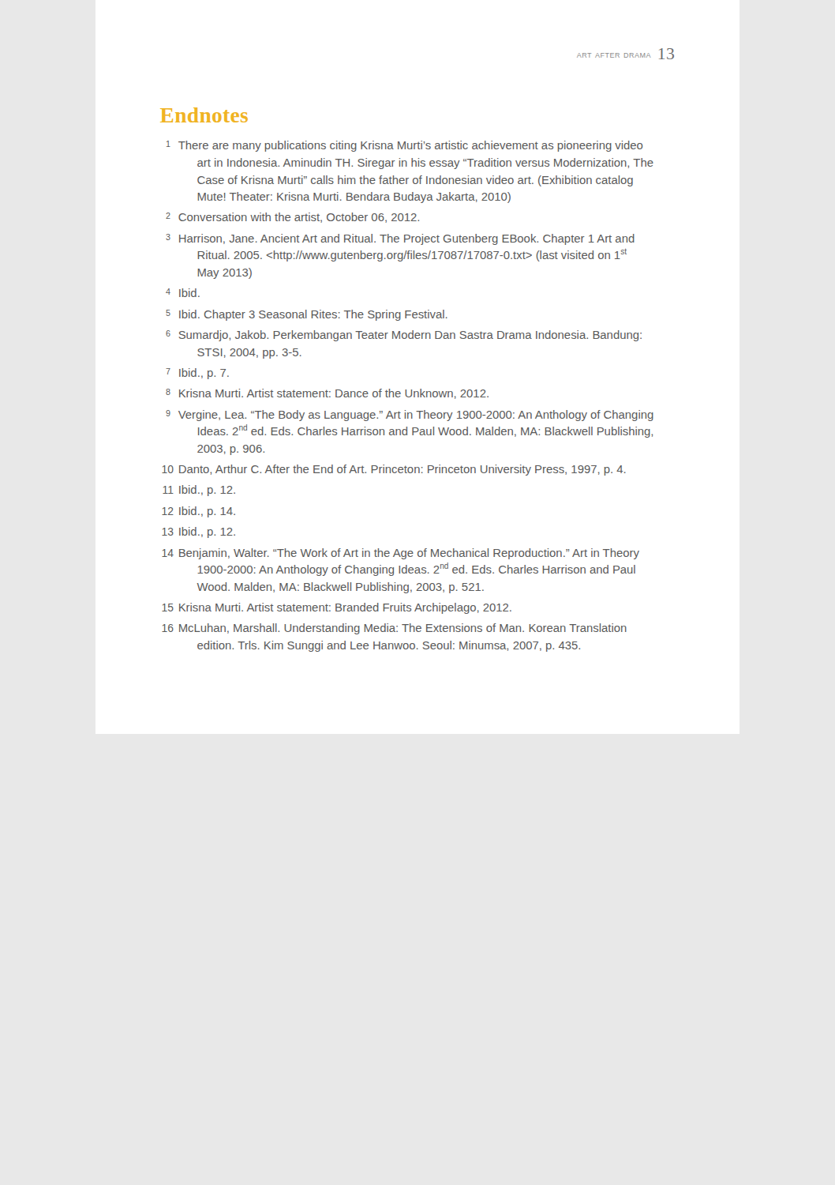art after drama 13
Endnotes
1 There are many publications citing Krisna Murti’s artistic achievement as pioneering video art in Indonesia. Aminudin TH. Siregar in his essay “Tradition versus Modernization, The Case of Krisna Murti” calls him the father of Indonesian video art. (Exhibition catalog Mute! Theater: Krisna Murti. Bendara Budaya Jakarta, 2010)
2 Conversation with the artist, October 06, 2012.
3 Harrison, Jane. Ancient Art and Ritual. The Project Gutenberg EBook. Chapter 1 Art and Ritual. 2005. <http://www.gutenberg.org/files/17087/17087-0.txt> (last visited on 1st May 2013)
4 Ibid.
5 Ibid. Chapter 3 Seasonal Rites: The Spring Festival.
6 Sumardjo, Jakob. Perkembangan Teater Modern Dan Sastra Drama Indonesia. Bandung: STSI, 2004, pp. 3-5.
7 Ibid., p. 7.
8 Krisna Murti. Artist statement: Dance of the Unknown, 2012.
9 Vergine, Lea. “The Body as Language.” Art in Theory 1900-2000: An Anthology of Changing Ideas. 2nd ed. Eds. Charles Harrison and Paul Wood. Malden, MA: Blackwell Publishing, 2003, p. 906.
10 Danto, Arthur C. After the End of Art. Princeton: Princeton University Press, 1997, p. 4.
11 Ibid., p. 12.
12 Ibid., p. 14.
13 Ibid., p. 12.
14 Benjamin, Walter. “The Work of Art in the Age of Mechanical Reproduction.” Art in Theory 1900-2000: An Anthology of Changing Ideas. 2nd ed. Eds. Charles Harrison and Paul Wood. Malden, MA: Blackwell Publishing, 2003, p. 521.
15 Krisna Murti. Artist statement: Branded Fruits Archipelago, 2012.
16 McLuhan, Marshall. Understanding Media: The Extensions of Man. Korean Translation edition. Trls. Kim Sunggi and Lee Hanwoo. Seoul: Minumsa, 2007, p. 435.